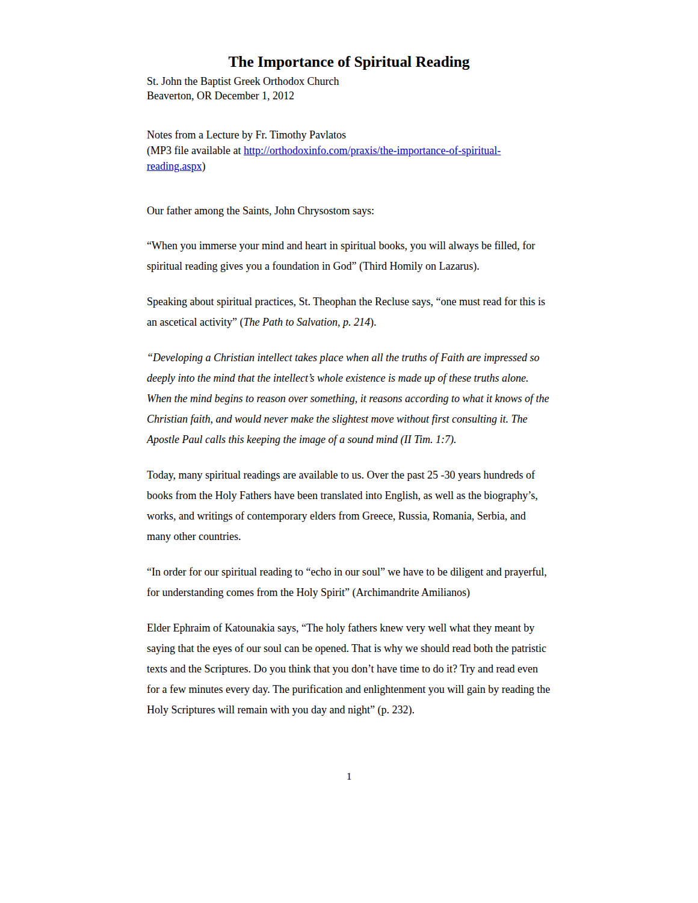The Importance of Spiritual Reading
St. John the Baptist Greek Orthodox Church
Beaverton, OR December 1, 2012
Notes from a Lecture by Fr. Timothy Pavlatos
(MP3 file available at http://orthodoxinfo.com/praxis/the-importance-of-spiritual-reading.aspx)
Our father among the Saints, John Chrysostom says:
“When you immerse your mind and heart in spiritual books, you will always be filled, for spiritual reading gives you a foundation in God” (Third Homily on Lazarus).
Speaking about spiritual practices, St. Theophan the Recluse says, “one must read for this is an ascetical activity” (The Path to Salvation, p. 214).
“Developing a Christian intellect takes place when all the truths of Faith are impressed so deeply into the mind that the intellect’s whole existence is made up of these truths alone. When the mind begins to reason over something, it reasons according to what it knows of the Christian faith, and would never make the slightest move without first consulting it. The Apostle Paul calls this keeping the image of a sound mind (II Tim. 1:7).
Today, many spiritual readings are available to us. Over the past 25 -30 years hundreds of books from the Holy Fathers have been translated into English, as well as the biography’s, works, and writings of contemporary elders from Greece, Russia, Romania, Serbia, and many other countries.
“In order for our spiritual reading to “echo in our soul” we have to be diligent and prayerful, for understanding comes from the Holy Spirit” (Archimandrite Amilianos)
Elder Ephraim of Katounakia says, “The holy fathers knew very well what they meant by saying that the eyes of our soul can be opened. That is why we should read both the patristic texts and the Scriptures. Do you think that you don’t have time to do it? Try and read even for a few minutes every day. The purification and enlightenment you will gain by reading the Holy Scriptures will remain with you day and night” (p. 232).
1